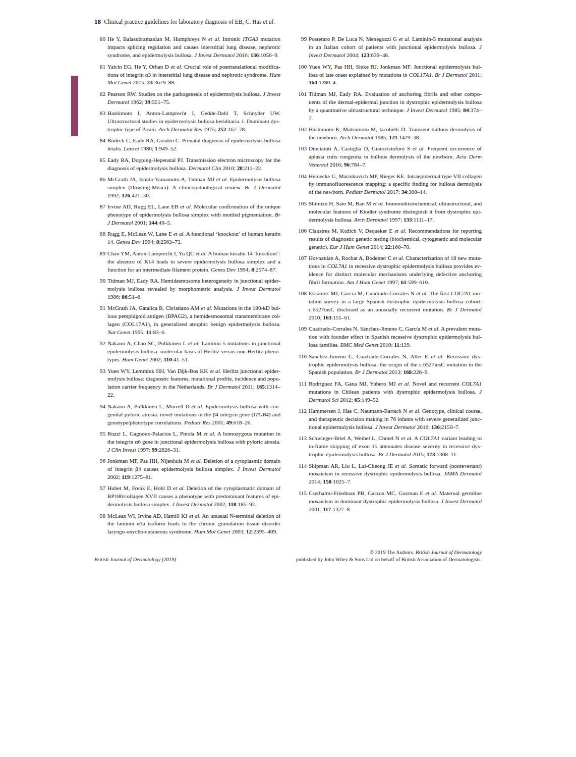18 Clinical practice guidelines for laboratory diagnosis of EB, C. Has et al.
80 He Y, Balasubramanian M, Humphreys N et al. Intronic ITGA3 mutation impacts splicing regulation and causes interstitial lung disease, nephrotic syndrome, and epidermolysis bullosa. J Invest Dermatol 2016; 136:1056–9.
81 Yalcin EG, He Y, Orhan D et al. Crucial role of posttranslational modifications of integrin α3 in interstitial lung disease and nephrotic syndrome. Hum Mol Genet 2015; 24:3679–88.
82 Pearson RW. Studies on the pathogenesis of epidermolysis bullosa. J Invest Dermatol 1962; 39:551–75.
83 Hashimoto I, Anton-Lamprecht I, Gedde-Dahl T, Schnyder UW. Ultrastructural studies in epidermolysis bullosa heriditaria. I. Dominant dystrophic type of Pasini. Arch Dermatol Res 1975; 252:167–78.
84 Rodeck C, Eady RA, Gosden C. Prenatal diagnosis of epidermolysis bullosa letalis. Lancet 1980; 1:949–52.
85 Eady RA, Dopping-Hepenstal PJ. Transmission electron microscopy for the diagnosis of epidermolysis bullosa. Dermatol Clin 2010; 28:211–22.
86 McGrath JA, Ishida-Yamamoto A, Tidman MJ et al. Epidermolysis bullosa simplex (Dowling-Meara). A clinicopathological review. Br J Dermatol 1992; 126:421–30.
87 Irvine AD, Rugg EL, Lane EB et al. Molecular confirmation of the unique phenotype of epidermolysis bullosa simplex with mottled pigmentation. Br J Dermatol 2001; 144:40–5.
88 Rugg E, McLean W, Lane E et al. A functional ‘knockout’ of human keratin 14. Genes Dev 1994; 8:2563–73.
89 Chan YM, Anton-Lamprecht I, Yu QC et al. A human keratin 14 ‘knockout’: the absence of K14 leads to severe epidermolysis bullosa simplex and a function for an intermediate filament protein. Genes Dev 1994; 8:2574–87.
90 Tidman MJ, Eady RA. Hemidesmosome heterogeneity in junctional epidermolysis bullosa revealed by morphometric analysis. J Invest Dermatol 1986; 86:51–6.
91 McGrath JA, Gatalica B, Christiano AM et al. Mutations in the 180-kD bullous pemphigoid antigen (BPAG2), a hemidesmosomal transmembrane collagen (COL17A1), in generalized atrophic benign epidermolysis bullosa. Nat Genet 1995; 11:83–6.
92 Nakano A, Chao SC, Pulkkinen L et al. Laminin 5 mutations in junctional epidermolysis bullosa: molecular basis of Herlitz versus non-Herlitz phenotypes. Hum Genet 2002; 110:41–51.
93 Yuen WY, Lemmink HH, Van Dijk-Bos KK et al. Herlitz junctional epidermolysis bullosa: diagnostic features, mutational profile, incidence and population carrier frequency in the Netherlands. Br J Dermatol 2011; 165:1314–22.
94 Nakano A, Pulkkinen L, Murrell D et al. Epidermolysis bullosa with congenital pyloric atresia: novel mutations in the β4 integrin gene (ITGB4) and genotype/phenotype correlations. Pediatr Res 2001; 49:618–26.
95 Ruzzi L, Gagnoux-Palacios L, Pinola M et al. A homozygous mutation in the integrin α6 gene in junctional epidermolysis bullosa with pyloric atresia. J Clin Invest 1997; 99:2826–31.
96 Jonkman MF, Pas HH, Nijenhuis M et al. Deletion of a cytoplasmic domain of integrin β4 causes epidermolysis bullosa simplex. J Invest Dermatol 2002; 119:1275–81.
97 Huber M, Frenk E, Hohl D et al. Deletion of the cytoplasmatic domain of BP180/collagen XVII causes a phenotype with predominant features of epidermolysis bullosa simplex. J Invest Dermatol 2002; 118:185–92.
98 McLean WI, Irvine AD, Hamill KJ et al. An unusual N-terminal deletion of the laminin α3a isoform leads to the chronic granulation tissue disorder laryngo-onycho-cutaneous syndrome. Hum Mol Genet 2003; 12:2395–409.
99 Posteraro P, De Luca N, Meneguzzi G et al. Laminin-5 mutational analysis in an Italian cohort of patients with junctional epidermolysis bullosa. J Invest Dermatol 2004; 123:639–48.
100 Yuen WY, Pas HH, Sinke RJ, Jonkman MF. Junctional epidermolysis bullosa of late onset explained by mutations in COL17A1. Br J Dermatol 2011; 164:1280–4.
101 Tidman MJ, Eady RA. Evaluation of anchoring fibrils and other components of the dermal-epidermal junction in dystrophic epidermolysis bullosa by a quantitative ultrastructural technique. J Invest Dermatol 1985; 84:374–7.
102 Hashimoto K, Matsumoto M, Iacobelli D. Transient bullous dermolysis of the newborn. Arch Dermatol 1985; 121:1429–38.
103 Diociaiuti A, Castiglia D, Giancristoforo S et al. Frequent occurrence of aplasia cutis congenita in bullous dermolysis of the newborn. Acta Derm Venereol 2016; 96:784–7.
104 Heinecke G, Marinkovich MP, Rieger KE. Intraepidermal type VII collagen by immunofluorescence mapping: a specific finding for bullous dermolysis of the newborn. Pediatr Dermatol 2017; 34:308–14.
105 Shimizu H, Sato M, Ban M et al. Immunohistochemical, ultrastructural, and molecular features of Kindler syndrome distinguish it from dystrophic epidermolysis bullosa. Arch Dermatol 1997; 133:1111–17.
106 Claustres M, Kožich V, Dequeker E et al. Recommendations for reporting results of diagnostic genetic testing (biochemical, cytogenetic and molecular genetic). Eur J Hum Genet 2014; 22:160–70.
107 Hovnanian A, Rochat A, Bodemer C et al. Characterization of 18 new mutations in COL7A1 in recessive dystrophic epidermolysis bullosa provides evidence for distinct molecular mechanisms underlying defective anchoring fibril formation. Am J Hum Genet 1997; 61:599–610.
108 Escámez MJ, García M, Cuadrado-Corrales N et al. The first COL7A1 mutation survey in a large Spanish dystrophic epidermolysis bullosa cohort: c.6527insC disclosed as an unusually recurrent mutation. Br J Dermatol 2010; 163:155–61.
109 Cuadrado-Corrales N, Sánchez-Jimeno C, García M et al. A prevalent mutation with founder effect in Spanish recessive dystrophic epidermolysis bullosa families. BMC Med Genet 2010; 11:139.
110 Sanchez-Jimeno C, Cuadrado-Corrales N, Aller E et al. Recessive dystrophic epidermolysis bullosa: the origin of the c.6527insC mutation in the Spanish population. Br J Dermatol 2013; 168:226–9.
111 Rodríguez FA, Gana MJ, Yubero MJ et al. Novel and recurrent COL7A1 mutations in Chilean patients with dystrophic epidermolysis bullosa. J Dermatol Sci 2012; 65:149–52.
112 Hammersen J, Has C, Naumann-Bartsch N et al. Genotype, clinical course, and therapeutic decision making in 76 infants with severe generalized junctional epidermolysis bullosa. J Invest Dermatol 2016; 136:2150–7.
113 Schwieger-Briel A, Weibel L, Chmel N et al. A COL7A1 variant leading to in-frame skipping of exon 15 attenuates disease severity in recessive dystrophic epidermolysis bullosa. Br J Dermatol 2015; 173:1308–11.
114 Shipman AR, Liu L, Lai-Cheong JE et al. Somatic forward (nonrevertant) mosaicism in recessive dystrophic epidermolysis bullosa. JAMA Dermatol 2014; 150:1025–7.
115 Cserhalmi-Friedman PB, Garzon MC, Guzman E et al. Maternal germline mosaicism in dominant dystrophic epidermolysis bullosa. J Invest Dermatol 2001; 117:1327–8.
British Journal of Dermatology (2019)
© 2019 The Authors. British Journal of Dermatology
published by John Wiley & Sons Ltd on behalf of British Association of Dermatologists.